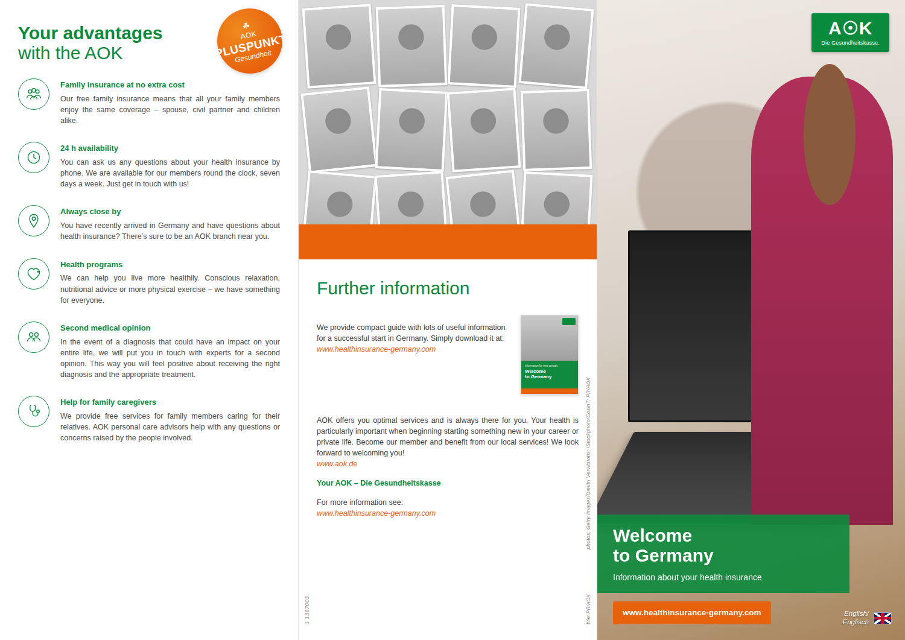☘ AOK PLUSPUNKT Gesundheit
Your advantages
with the AOK
Family insurance at no extra cost
Our free family insurance means that all your family members enjoy the same coverage – spouse, civil partner and children alike.
24 h availability
You can ask us any questions about your health insurance by phone. We are available for our members round the clock, seven days a week. Just get in touch with us!
Always close by
You have recently arrived in Germany and have questions about health insurance? There’s sure to be an AOK branch near you.
Health programs
We can help you live more healthily. Conscious relaxation, nutritional advice or more physical exercise – we have something for everyone.
Second medical opinion
In the event of a diagnosis that could have an impact on your entire life, we will put you in touch with experts for a second opinion. This way you will feel positive about receiving the right diagnosis and the appropriate treatment.
Help for family caregivers
We provide free services for family members caring for their relatives. AOK personal care advisors help with any questions or concerns raised by the people involved.
1 1367003 photos: Getty Images/Dimitri Vervitsiotis; iStockphoto/CosinT; PR/AOK title: PR/AOK
Further information
We provide compact guide with lots of useful information for a successful start in Germany. Simply download it at:
www.healthinsurance-germany.com
Information for new arrivals Welcome
to Germany
AOK offers you optimal services and is always there for you. Your health is particularly important when beginning starting something new in your career or private life. Become our member and benefit from our local services! We look forward to welcoming you!
www.aok.de
Your AOK – Die Gesundheitskasse
For more information see:
www.healthinsurance-germany.com
A☉K Die Gesundheitskasse.
Welcome
to Germany
Information about your health insurance
www.healthinsurance-germany.com
English/
Englisch